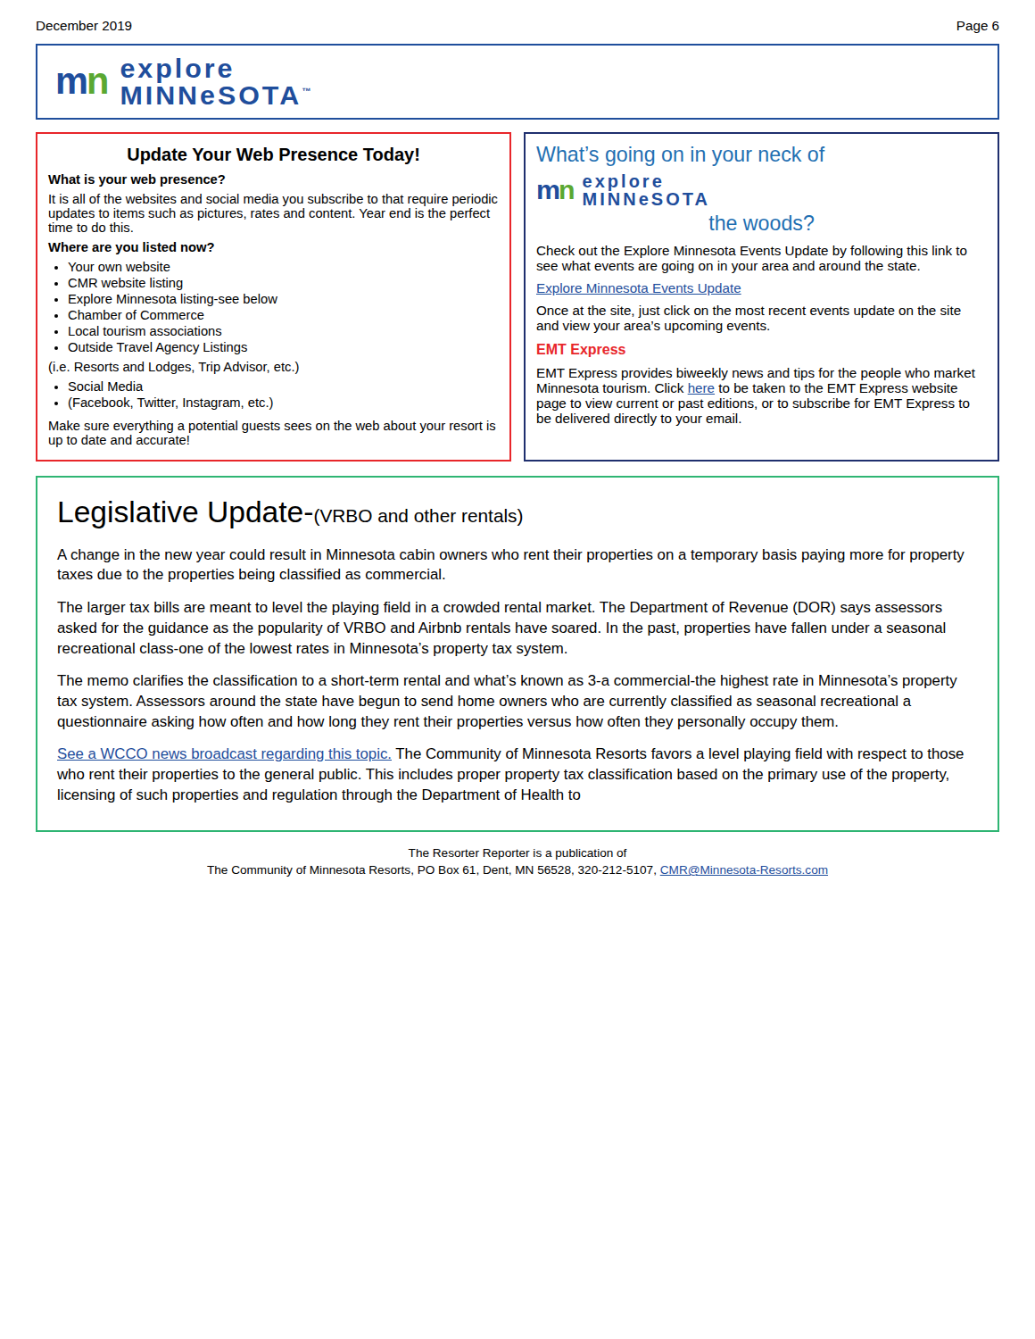December 2019 Page 6
mn
explore
MINNeSOTA™
Update Your Web Presence Today!
What is your web presence?
It is all of the websites and social media you subscribe to that require periodic updates to items such as pictures, rates and content. Year end is the perfect time to do this.
Where are you listed now?
Your own website
CMR website listing
Explore Minnesota listing-see below
Chamber of Commerce
Local tourism associations
Outside Travel Agency Listings
(i.e. Resorts and Lodges, Trip Advisor, etc.)
Social Media
(Facebook, Twitter, Instagram, etc.)
Make sure everything a potential guests sees on the web about your resort is up to date and accurate!
What’s going on in your neck of
mn
explore
MINNeSOTA
the woods?
Check out the Explore Minnesota Events Update by following this link to see what events are going on in your area and around the state.
Explore Minnesota Events Update
Once at the site, just click on the most recent events update on the site and view your area’s upcoming events.
EMT Express
EMT Express provides biweekly news and tips for the people who market Minnesota tourism. Click here to be taken to the EMT Express website page to view current or past editions, or to subscribe for EMT Express to be delivered directly to your email.
Legislative Update-(VRBO and other rentals)
A change in the new year could result in Minnesota cabin owners who rent their properties on a temporary basis paying more for property taxes due to the properties being classified as commercial.
The larger tax bills are meant to level the playing field in a crowded rental market. The Department of Revenue (DOR) says assessors asked for the guidance as the popularity of VRBO and Airbnb rentals have soared. In the past, properties have fallen under a seasonal recreational class-one of the lowest rates in Minnesota’s property tax system.
The memo clarifies the classification to a short-term rental and what’s known as 3-a commercial-the highest rate in Minnesota’s property tax system. Assessors around the state have begun to send home owners who are currently classified as seasonal recreational a questionnaire asking how often and how long they rent their properties versus how often they personally occupy them.
See a WCCO news broadcast regarding this topic. The Community of Minnesota Resorts favors a level playing field with respect to those who rent their properties to the general public. This includes proper property tax classification based on the primary use of the property, licensing of such properties and regulation through the Department of Health to
The Resorter Reporter is a publication of
The Community of Minnesota Resorts, PO Box 61, Dent, MN 56528, 320-212-5107, CMR@Minnesota-Resorts.com